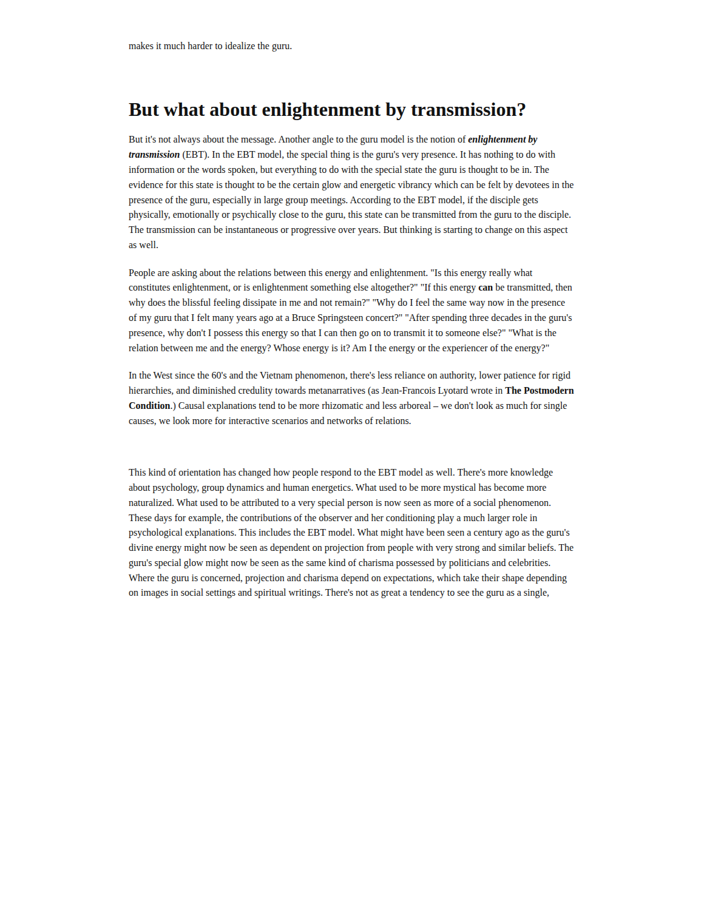makes it much harder to idealize the guru.
But what about enlightenment by transmission?
But it's not always about the message. Another angle to the guru model is the notion of enlightenment by transmission (EBT). In the EBT model, the special thing is the guru's very presence. It has nothing to do with information or the words spoken, but everything to do with the special state the guru is thought to be in. The evidence for this state is thought to be the certain glow and energetic vibrancy which can be felt by devotees in the presence of the guru, especially in large group meetings. According to the EBT model, if the disciple gets physically, emotionally or psychically close to the guru, this state can be transmitted from the guru to the disciple. The transmission can be instantaneous or progressive over years. But thinking is starting to change on this aspect as well.
People are asking about the relations between this energy and enlightenment. "Is this energy really what constitutes enlightenment, or is enlightenment something else altogether?" "If this energy can be transmitted, then why does the blissful feeling dissipate in me and not remain?" "Why do I feel the same way now in the presence of my guru that I felt many years ago at a Bruce Springsteen concert?" "After spending three decades in the guru's presence, why don't I possess this energy so that I can then go on to transmit it to someone else?" "What is the relation between me and the energy? Whose energy is it? Am I the energy or the experiencer of the energy?"
In the West since the 60's and the Vietnam phenomenon, there's less reliance on authority, lower patience for rigid hierarchies, and diminished credulity towards metanarratives (as Jean-Francois Lyotard wrote in The Postmodern Condition.) Causal explanations tend to be more rhizomatic and less arboreal – we don't look as much for single causes, we look more for interactive scenarios and networks of relations.
This kind of orientation has changed how people respond to the EBT model as well. There's more knowledge about psychology, group dynamics and human energetics. What used to be more mystical has become more naturalized. What used to be attributed to a very special person is now seen as more of a social phenomenon. These days for example, the contributions of the observer and her conditioning play a much larger role in psychological explanations. This includes the EBT model. What might have been seen a century ago as the guru's divine energy might now be seen as dependent on projection from people with very strong and similar beliefs. The guru's special glow might now be seen as the same kind of charisma possessed by politicians and celebrities. Where the guru is concerned, projection and charisma depend on expectations, which take their shape depending on images in social settings and spiritual writings. There's not as great a tendency to see the guru as a single,